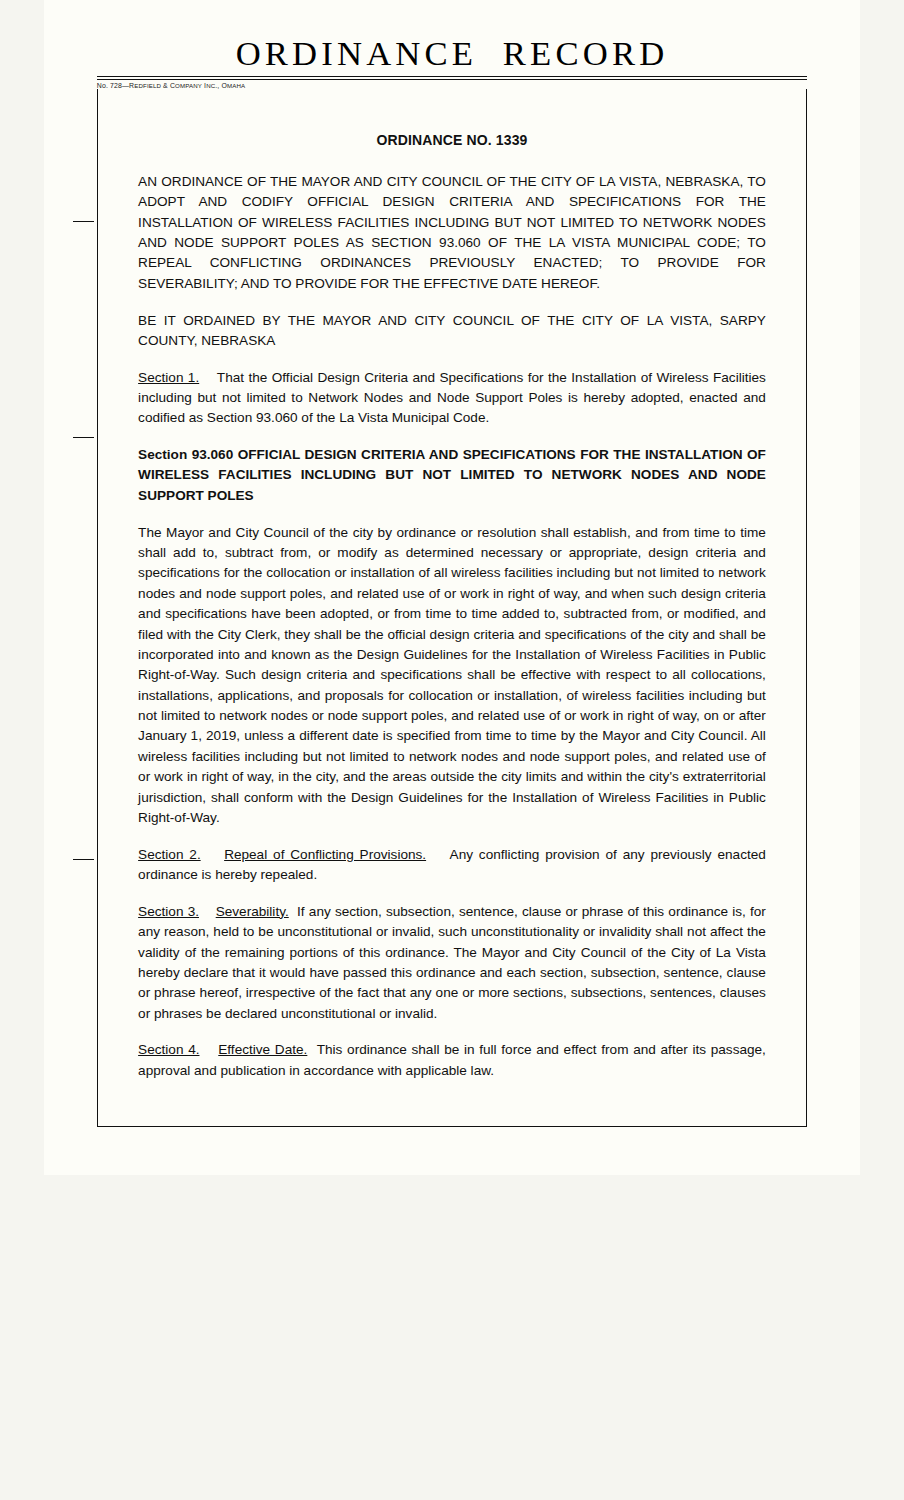ORDINANCE RECORD
No. 728—REDFIELD & COMPANY INC., OMAHA
ORDINANCE NO. 1339
An ordinance of the Mayor and City Council of the City of La Vista, Nebraska, to adopt and codify official design criteria and specifications for the installation of wireless facilities including but not limited to network nodes and node support poles as Section 93.060 of the La Vista Municipal Code; to repeal conflicting ordinances previously enacted; to provide for severability; and to provide for the effective date hereof.
Be it ordained by the Mayor and City Council of the City of La Vista, Sarpy County, Nebraska
Section 1. That the Official Design Criteria and Specifications for the Installation of Wireless Facilities including but not limited to Network Nodes and Node Support Poles is hereby adopted, enacted and codified as Section 93.060 of the La Vista Municipal Code.
Section 93.060 OFFICIAL DESIGN CRITERIA AND SPECIFICATIONS FOR THE INSTALLATION OF WIRELESS FACILITIES INCLUDING BUT NOT LIMITED TO NETWORK NODES AND NODE SUPPORT POLES
The Mayor and City Council of the city by ordinance or resolution shall establish, and from time to time shall add to, subtract from, or modify as determined necessary or appropriate, design criteria and specifications for the collocation or installation of all wireless facilities including but not limited to network nodes and node support poles, and related use of or work in right of way, and when such design criteria and specifications have been adopted, or from time to time added to, subtracted from, or modified, and filed with the City Clerk, they shall be the official design criteria and specifications of the city and shall be incorporated into and known as the Design Guidelines for the Installation of Wireless Facilities in Public Right-of-Way. Such design criteria and specifications shall be effective with respect to all collocations, installations, applications, and proposals for collocation or installation, of wireless facilities including but not limited to network nodes or node support poles, and related use of or work in right of way, on or after January 1, 2019, unless a different date is specified from time to time by the Mayor and City Council. All wireless facilities including but not limited to network nodes and node support poles, and related use of or work in right of way, in the city, and the areas outside the city limits and within the city's extraterritorial jurisdiction, shall conform with the Design Guidelines for the Installation of Wireless Facilities in Public Right-of-Way.
Section 2. Repeal of Conflicting Provisions. Any conflicting provision of any previously enacted ordinance is hereby repealed.
Section 3. Severability. If any section, subsection, sentence, clause or phrase of this ordinance is, for any reason, held to be unconstitutional or invalid, such unconstitutionality or invalidity shall not affect the validity of the remaining portions of this ordinance. The Mayor and City Council of the City of La Vista hereby declare that it would have passed this ordinance and each section, subsection, sentence, clause or phrase hereof, irrespective of the fact that any one or more sections, subsections, sentences, clauses or phrases be declared unconstitutional or invalid.
Section 4. Effective Date. This ordinance shall be in full force and effect from and after its passage, approval and publication in accordance with applicable law.